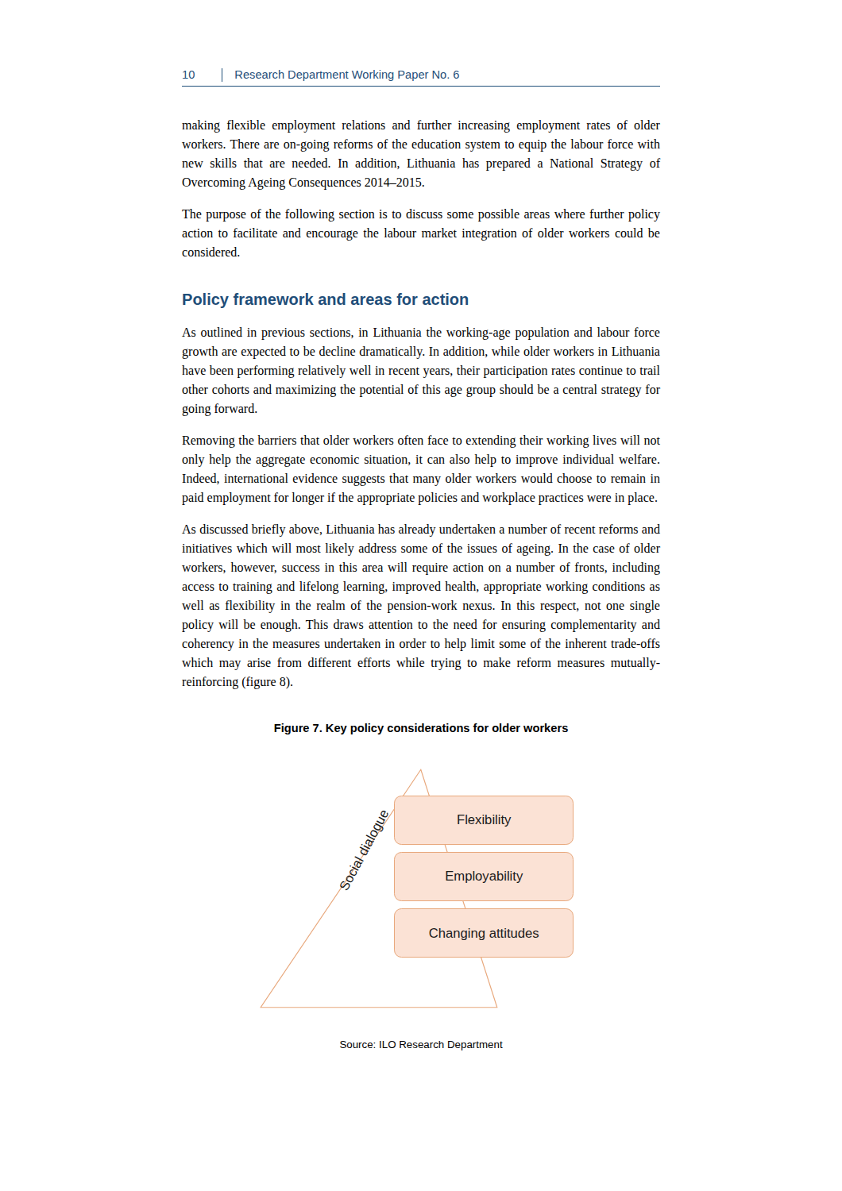10
Research Department Working Paper No. 6
making flexible employment relations and further increasing employment rates of older workers. There are on-going reforms of the education system to equip the labour force with new skills that are needed. In addition, Lithuania has prepared a National Strategy of Overcoming Ageing Consequences 2014–2015.
The purpose of the following section is to discuss some possible areas where further policy action to facilitate and encourage the labour market integration of older workers could be considered.
Policy framework and areas for action
As outlined in previous sections, in Lithuania the working-age population and labour force growth are expected to be decline dramatically. In addition, while older workers in Lithuania have been performing relatively well in recent years, their participation rates continue to trail other cohorts and maximizing the potential of this age group should be a central strategy for going forward.
Removing the barriers that older workers often face to extending their working lives will not only help the aggregate economic situation, it can also help to improve individual welfare. Indeed, international evidence suggests that many older workers would choose to remain in paid employment for longer if the appropriate policies and workplace practices were in place.
As discussed briefly above, Lithuania has already undertaken a number of recent reforms and initiatives which will most likely address some of the issues of ageing. In the case of older workers, however, success in this area will require action on a number of fronts, including access to training and lifelong learning, improved health, appropriate working conditions as well as flexibility in the realm of the pension-work nexus. In this respect, not one single policy will be enough. This draws attention to the need for ensuring complementarity and coherency in the measures undertaken in order to help limit some of the inherent trade-offs which may arise from different efforts while trying to make reform measures mutually-reinforcing (figure 8).
Figure 7. Key policy considerations for older workers
Flexibility
Employability
Changing attitudes
Social dialogue
Source: ILO Research Department